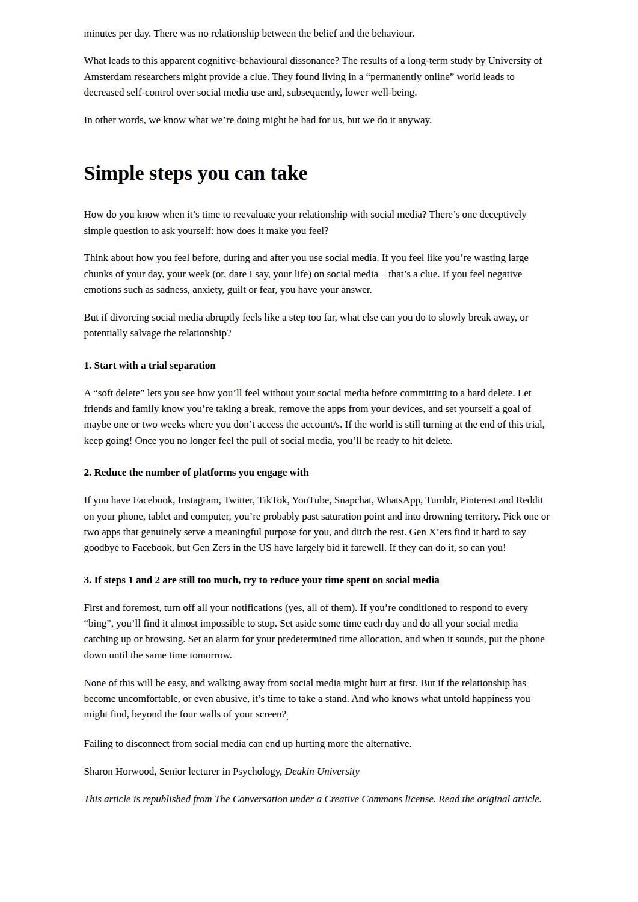minutes per day. There was no relationship between the belief and the behaviour.
What leads to this apparent cognitive-behavioural dissonance? The results of a long-term study by University of Amsterdam researchers might provide a clue. They found living in a “permanently online” world leads to decreased self-control over social media use and, subsequently, lower well-being.
In other words, we know what we’re doing might be bad for us, but we do it anyway.
Simple steps you can take
How do you know when it’s time to reevaluate your relationship with social media? There’s one deceptively simple question to ask yourself: how does it make you feel?
Think about how you feel before, during and after you use social media. If you feel like you’re wasting large chunks of your day, your week (or, dare I say, your life) on social media – that’s a clue. If you feel negative emotions such as sadness, anxiety, guilt or fear, you have your answer.
But if divorcing social media abruptly feels like a step too far, what else can you do to slowly break away, or potentially salvage the relationship?
1. Start with a trial separation
A “soft delete” lets you see how you’ll feel without your social media before committing to a hard delete. Let friends and family know you’re taking a break, remove the apps from your devices, and set yourself a goal of maybe one or two weeks where you don’t access the account/s. If the world is still turning at the end of this trial, keep going! Once you no longer feel the pull of social media, you’ll be ready to hit delete.
2. Reduce the number of platforms you engage with
If you have Facebook, Instagram, Twitter, TikTok, YouTube, Snapchat, WhatsApp, Tumblr, Pinterest and Reddit on your phone, tablet and computer, you’re probably past saturation point and into drowning territory. Pick one or two apps that genuinely serve a meaningful purpose for you, and ditch the rest. Gen X’ers find it hard to say goodbye to Facebook, but Gen Zers in the US have largely bid it farewell. If they can do it, so can you!
3. If steps 1 and 2 are still too much, try to reduce your time spent on social media
First and foremost, turn off all your notifications (yes, all of them). If you’re conditioned to respond to every “bing”, you’ll find it almost impossible to stop. Set aside some time each day and do all your social media catching up or browsing. Set an alarm for your predetermined time allocation, and when it sounds, put the phone down until the same time tomorrow.
None of this will be easy, and walking away from social media might hurt at first. But if the relationship has become uncomfortable, or even abusive, it’s time to take a stand. And who knows what untold happiness you might find, beyond the four walls of your screen?,
Failing to disconnect from social media can end up hurting more the alternative.
Sharon Horwood, Senior lecturer in Psychology, Deakin University
This article is republished from The Conversation under a Creative Commons license. Read the original article.